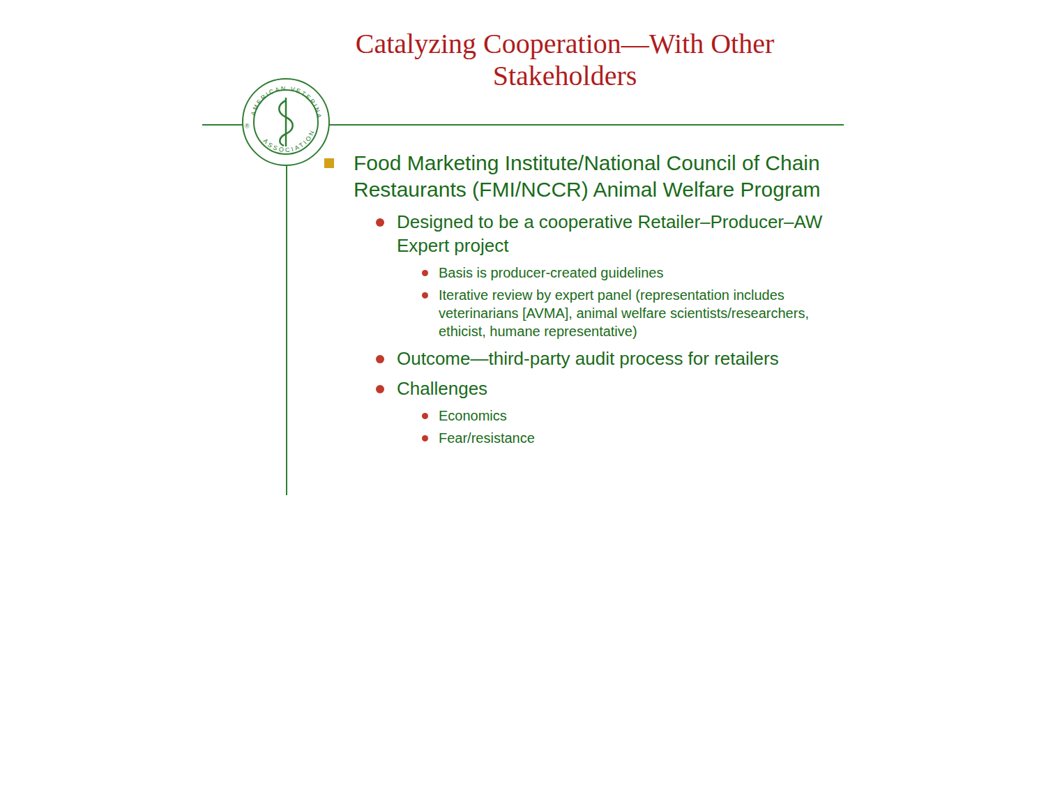Catalyzing Cooperation—With Other Stakeholders
AMERICAN VETERINARY MEDICAL ASSOCIATION ®
Food Marketing Institute/National Council of Chain Restaurants (FMI/NCCR) Animal Welfare Program
Designed to be a cooperative Retailer–Producer–AW Expert project
Basis is producer-created guidelines
Iterative review by expert panel (representation includes veterinarians [AVMA], animal welfare scientists/researchers, ethicist, humane representative)
Outcome—third-party audit process for retailers
Challenges
Economics
Fear/resistance